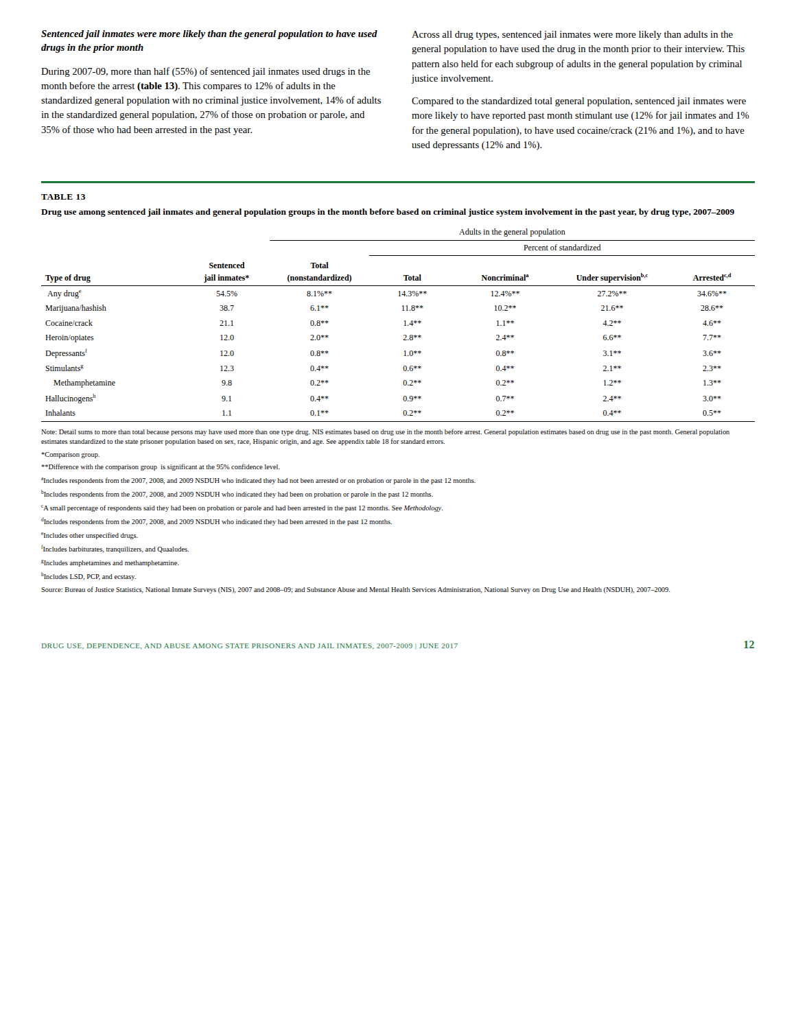Sentenced jail inmates were more likely than the general population to have used drugs in the prior month
During 2007-09, more than half (55%) of sentenced jail inmates used drugs in the month before the arrest (table 13). This compares to 12% of adults in the standardized general population with no criminal justice involvement, 14% of adults in the standardized general population, 27% of those on probation or parole, and 35% of those who had been arrested in the past year.
Across all drug types, sentenced jail inmates were more likely than adults in the general population to have used the drug in the month prior to their interview. This pattern also held for each subgroup of adults in the general population by criminal justice involvement.
Compared to the standardized total general population, sentenced jail inmates were more likely to have reported past month stimulant use (12% for jail inmates and 1% for the general population), to have used cocaine/crack (21% and 1%), and to have used depressants (12% and 1%).
TABLE 13
Drug use among sentenced jail inmates and general population groups in the month before based on criminal justice system involvement in the past year, by drug type, 2007–2009
| | | Adults in the general population |
| --- | --- | --- |
| | Percent of standardized |
| Type of drug | Sentenced jail inmates* | Total (nonstandardized) | Total | Noncriminal a | Under supervision b,c | Arrested c,d |
| Any drug e | 54.5% | 8.1%** | 14.3%** | 12.4%** | 27.2%** | 34.6%** |
| Marijuana/hashish | 38.7 | 6.1** | 11.8** | 10.2** | 21.6** | 28.6** |
| Cocaine/crack | 21.1 | 0.8** | 1.4** | 1.1** | 4.2** | 4.6** |
| Heroin/opiates | 12.0 | 2.0** | 2.8** | 2.4** | 6.6** | 7.7** |
| Depressants f | 12.0 | 0.8** | 1.0** | 0.8** | 3.1** | 3.6** |
| Stimulants g | 12.3 | 0.4** | 0.6** | 0.4** | 2.1** | 2.3** |
| Methamphetamine | 9.8 | 0.2** | 0.2** | 0.2** | 1.2** | 1.3** |
| Hallucinogens h | 9.1 | 0.4** | 0.9** | 0.7** | 2.4** | 3.0** |
| Inhalants | 1.1 | 0.1** | 0.2** | 0.2** | 0.4** | 0.5** |
Note: Detail sums to more than total because persons may have used more than one type drug. NIS estimates based on drug use in the month before arrest. General population estimates based on drug use in the past month. General population estimates standardized to the state prisoner population based on sex, race, Hispanic origin, and age. See appendix table 18 for standard errors.
*Comparison group.
**Difference with the comparison group is significant at the 95% confidence level.
aIncludes respondents from the 2007, 2008, and 2009 NSDUH who indicated they had not been arrested or on probation or parole in the past 12 months.
bIncludes respondents from the 2007, 2008, and 2009 NSDUH who indicated they had been on probation or parole in the past 12 months.
cA small percentage of respondents said they had been on probation or parole and had been arrested in the past 12 months. See Methodology.
dIncludes respondents from the 2007, 2008, and 2009 NSDUH who indicated they had been arrested in the past 12 months.
eIncludes other unspecified drugs.
fIncludes barbiturates, tranquilizers, and Quaaludes.
gIncludes amphetamines and methamphetamine.
hIncludes LSD, PCP, and ecstasy.
Source: Bureau of Justice Statistics, National Inmate Surveys (NIS), 2007 and 2008–09; and Substance Abuse and Mental Health Services Administration, National Survey on Drug Use and Health (NSDUH), 2007–2009.
DRUG USE, DEPENDENCE, AND ABUSE AMONG STATE PRISONERS AND JAIL INMATES, 2007-2009 | JUNE 2017
12